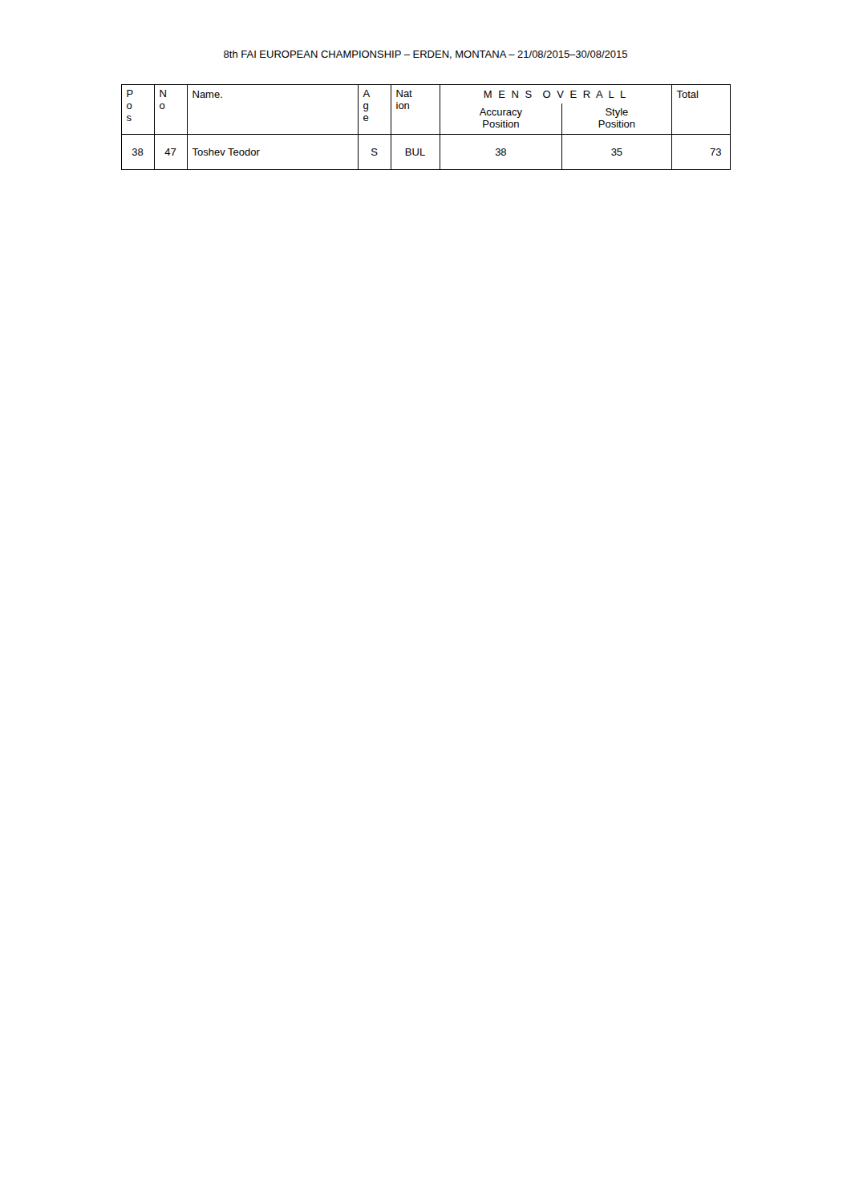8th FAI EUROPEAN CHAMPIONSHIP – ERDEN, MONTANA – 21/08/2015–30/08/2015
| P o s | N o | Name. | A g e | Nat ion | M E N S O V E R A L L | Total |
| Accuracy Position | Style Position |
| 38 | 47 | Toshev Teodor | S | BUL | 38 | 35 | 73 |